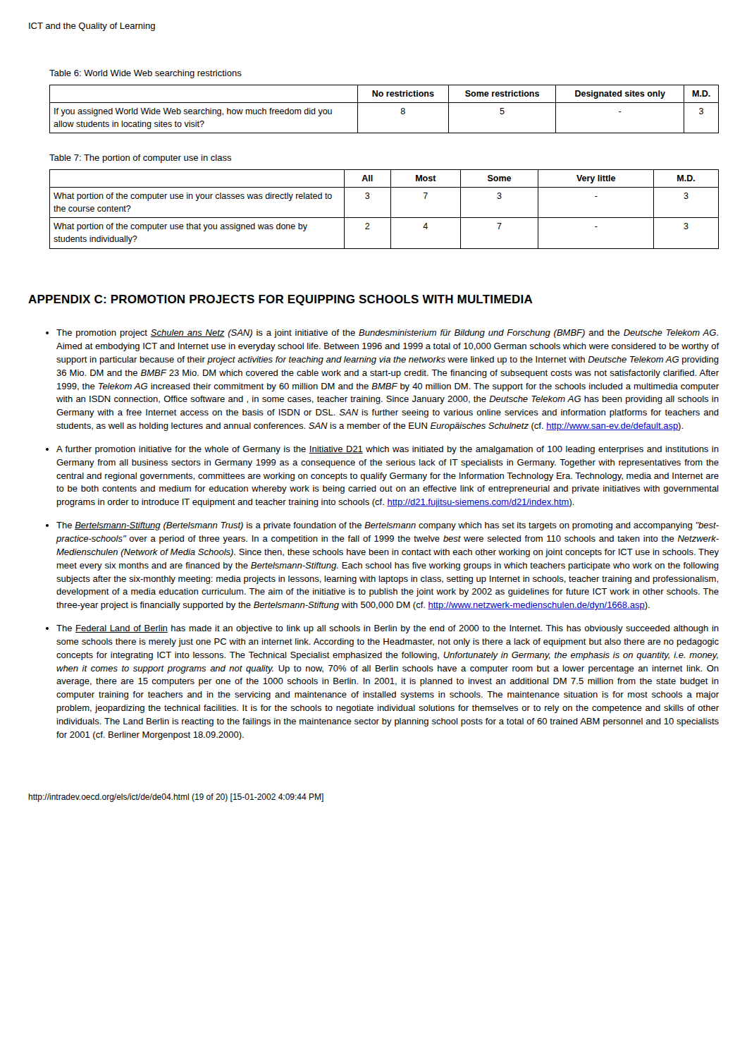ICT and the Quality of Learning
Table 6: World Wide Web searching restrictions
| | No restrictions | Some restrictions | Designated sites only | M.D. |
| --- | --- | --- | --- | --- |
| If you assigned World Wide Web searching, how much freedom did you allow students in locating sites to visit? | 8 | 5 | - | 3 |
Table 7: The portion of computer use in class
| | All | Most | Some | Very little | M.D. |
| --- | --- | --- | --- | --- | --- |
| What portion of the computer use in your classes was directly related to the course content? | 3 | 7 | 3 | - | 3 |
| What portion of the computer use that you assigned was done by students individually? | 2 | 4 | 7 | - | 3 |
APPENDIX C: PROMOTION PROJECTS FOR EQUIPPING SCHOOLS WITH MULTIMEDIA
The promotion project Schulen ans Netz (SAN) is a joint initiative of the Bundesministerium für Bildung und Forschung (BMBF) and the Deutsche Telekom AG. Aimed at embodying ICT and Internet use in everyday school life. Between 1996 and 1999 a total of 10,000 German schools which were considered to be worthy of support in particular because of their project activities for teaching and learning via the networks were linked up to the Internet with Deutsche Telekom AG providing 36 Mio. DM and the BMBF 23 Mio. DM which covered the cable work and a start-up credit. The financing of subsequent costs was not satisfactorily clarified. After 1999, the Telekom AG increased their commitment by 60 million DM and the BMBF by 40 million DM. The support for the schools included a multimedia computer with an ISDN connection, Office software and , in some cases, teacher training. Since January 2000, the Deutsche Telekom AG has been providing all schools in Germany with a free Internet access on the basis of ISDN or DSL. SAN is further seeing to various online services and information platforms for teachers and students, as well as holding lectures and annual conferences. SAN is a member of the EUN Europäisches Schulnetz (cf. http://www.san-ev.de/default.asp).
A further promotion initiative for the whole of Germany is the Initiative D21 which was initiated by the amalgamation of 100 leading enterprises and institutions in Germany from all business sectors in Germany 1999 as a consequence of the serious lack of IT specialists in Germany. Together with representatives from the central and regional governments, committees are working on concepts to qualify Germany for the Information Technology Era. Technology, media and Internet are to be both contents and medium for education whereby work is being carried out on an effective link of entrepreneurial and private initiatives with governmental programs in order to introduce IT equipment and teacher training into schools (cf. http://d21.fujitsu-siemens.com/d21/index.htm).
The Bertelsmann-Stiftung (Bertelsmann Trust) is a private foundation of the Bertelsmann company which has set its targets on promoting and accompanying "best-practice-schools" over a period of three years. In a competition in the fall of 1999 the twelve best were selected from 110 schools and taken into the Netzwerk-Medienschulen (Network of Media Schools). Since then, these schools have been in contact with each other working on joint concepts for ICT use in schools. They meet every six months and are financed by the Bertelsmann-Stiftung. Each school has five working groups in which teachers participate who work on the following subjects after the six-monthly meeting: media projects in lessons, learning with laptops in class, setting up Internet in schools, teacher training and professionalism, development of a media education curriculum. The aim of the initiative is to publish the joint work by 2002 as guidelines for future ICT work in other schools. The three-year project is financially supported by the Bertelsmann-Stiftung with 500,000 DM (cf. http://www.netzwerk-medienschulen.de/dyn/1668.asp).
The Federal Land of Berlin has made it an objective to link up all schools in Berlin by the end of 2000 to the Internet. This has obviously succeeded although in some schools there is merely just one PC with an internet link. According to the Headmaster, not only is there a lack of equipment but also there are no pedagogic concepts for integrating ICT into lessons. The Technical Specialist emphasized the following, Unfortunately in Germany, the emphasis is on quantity, i.e. money, when it comes to support programs and not quality. Up to now, 70% of all Berlin schools have a computer room but a lower percentage an internet link. On average, there are 15 computers per one of the 1000 schools in Berlin. In 2001, it is planned to invest an additional DM 7.5 million from the state budget in computer training for teachers and in the servicing and maintenance of installed systems in schools. The maintenance situation is for most schools a major problem, jeopardizing the technical facilities. It is for the schools to negotiate individual solutions for themselves or to rely on the competence and skills of other individuals. The Land Berlin is reacting to the failings in the maintenance sector by planning school posts for a total of 60 trained ABM personnel and 10 specialists for 2001 (cf. Berliner Morgenpost 18.09.2000).
http://intradev.oecd.org/els/ict/de/de04.html (19 of 20) [15-01-2002 4:09:44 PM]